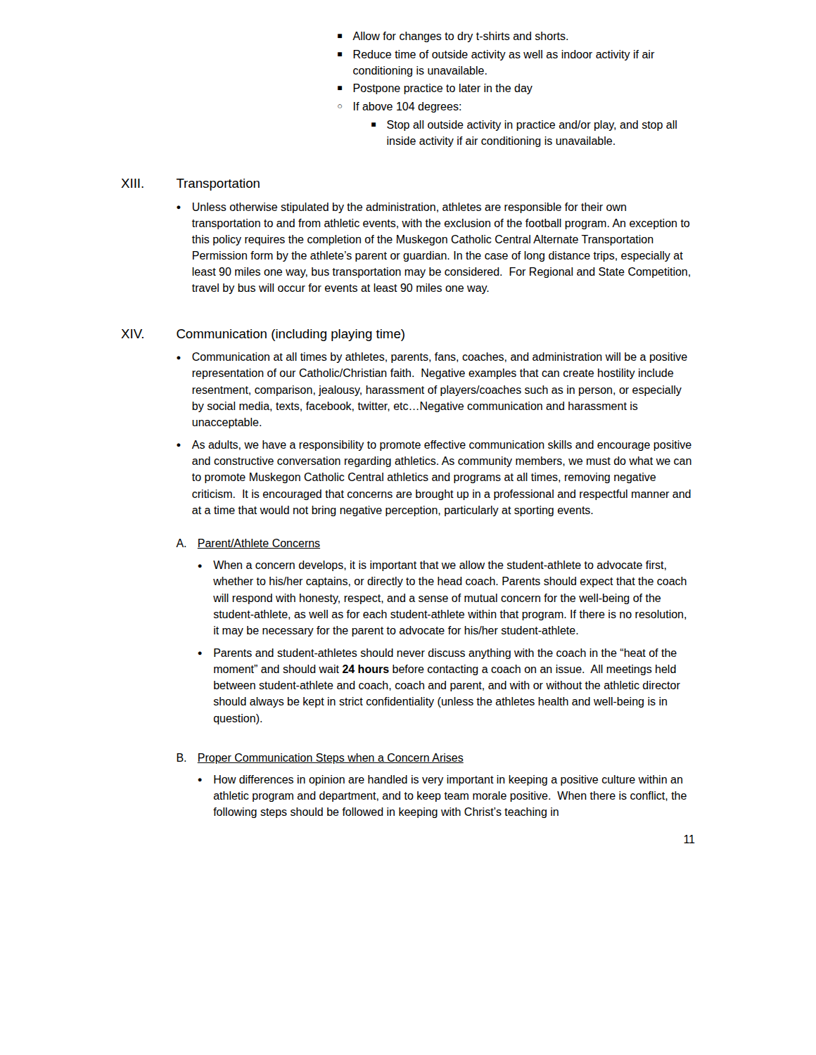Allow for changes to dry t-shirts and shorts.
Reduce time of outside activity as well as indoor activity if air conditioning is unavailable.
Postpone practice to later in the day
If above 104 degrees:
Stop all outside activity in practice and/or play, and stop all inside activity if air conditioning is unavailable.
XIII.
Transportation
Unless otherwise stipulated by the administration, athletes are responsible for their own transportation to and from athletic events, with the exclusion of the football program. An exception to this policy requires the completion of the Muskegon Catholic Central Alternate Transportation Permission form by the athlete’s parent or guardian. In the case of long distance trips, especially at least 90 miles one way, bus transportation may be considered. For Regional and State Competition, travel by bus will occur for events at least 90 miles one way.
XIV.
Communication (including playing time)
Communication at all times by athletes, parents, fans, coaches, and administration will be a positive representation of our Catholic/Christian faith. Negative examples that can create hostility include resentment, comparison, jealousy, harassment of players/coaches such as in person, or especially by social media, texts, facebook, twitter, etc…Negative communication and harassment is unacceptable.
As adults, we have a responsibility to promote effective communication skills and encourage positive and constructive conversation regarding athletics. As community members, we must do what we can to promote Muskegon Catholic Central athletics and programs at all times, removing negative criticism. It is encouraged that concerns are brought up in a professional and respectful manner and at a time that would not bring negative perception, particularly at sporting events.
A.
Parent/Athlete Concerns
When a concern develops, it is important that we allow the student-athlete to advocate first, whether to his/her captains, or directly to the head coach. Parents should expect that the coach will respond with honesty, respect, and a sense of mutual concern for the well-being of the student-athlete, as well as for each student-athlete within that program. If there is no resolution, it may be necessary for the parent to advocate for his/her student-athlete.
Parents and student-athletes should never discuss anything with the coach in the “heat of the moment” and should wait 24 hours before contacting a coach on an issue. All meetings held between student-athlete and coach, coach and parent, and with or without the athletic director should always be kept in strict confidentiality (unless the athletes health and well-being is in question).
B.
Proper Communication Steps when a Concern Arises
How differences in opinion are handled is very important in keeping a positive culture within an athletic program and department, and to keep team morale positive. When there is conflict, the following steps should be followed in keeping with Christ’s teaching in
11